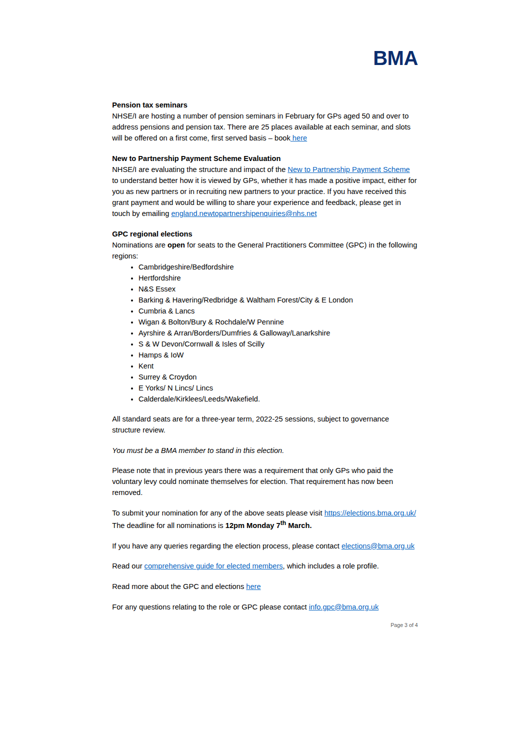BMA
Pension tax seminars
NHSE/I are hosting a number of pension seminars in February for GPs aged 50 and over to address pensions and pension tax. There are 25 places available at each seminar, and slots will be offered on a first come, first served basis – book here
New to Partnership Payment Scheme Evaluation
NHSE/I are evaluating the structure and impact of the New to Partnership Payment Scheme to understand better how it is viewed by GPs, whether it has made a positive impact, either for you as new partners or in recruiting new partners to your practice. If you have received this grant payment and would be willing to share your experience and feedback, please get in touch by emailing england.newtopartnershipenquiries@nhs.net
GPC regional elections
Nominations are open for seats to the General Practitioners Committee (GPC) in the following regions:
Cambridgeshire/Bedfordshire
Hertfordshire
N&S Essex
Barking & Havering/Redbridge & Waltham Forest/City & E London
Cumbria & Lancs
Wigan & Bolton/Bury & Rochdale/W Pennine
Ayrshire & Arran/Borders/Dumfries & Galloway/Lanarkshire
S & W Devon/Cornwall & Isles of Scilly
Hamps & IoW
Kent
Surrey & Croydon
E Yorks/ N Lincs/ Lincs
Calderdale/Kirklees/Leeds/Wakefield.
All standard seats are for a three-year term, 2022-25 sessions, subject to governance structure review.
You must be a BMA member to stand in this election.
Please note that in previous years there was a requirement that only GPs who paid the voluntary levy could nominate themselves for election. That requirement has now been removed.
To submit your nomination for any of the above seats please visit https://elections.bma.org.uk/
The deadline for all nominations is 12pm Monday 7th March.
If you have any queries regarding the election process, please contact elections@bma.org.uk
Read our comprehensive guide for elected members, which includes a role profile.
Read more about the GPC and elections here
For any questions relating to the role or GPC please contact info.gpc@bma.org.uk
Page 3 of 4